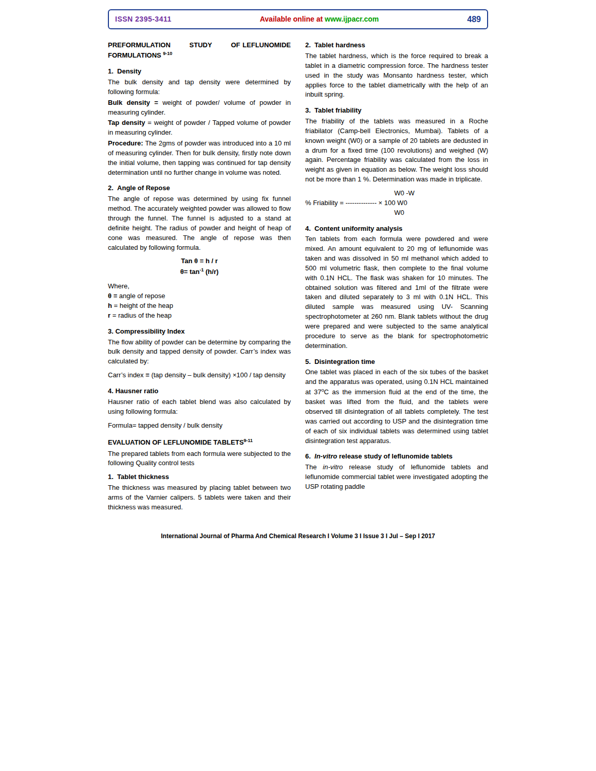ISSN 2395-3411 Available online at www.ijpacr.com 489
Preformulation Study of Leflunomide Formulations 9-10
1. Density
The bulk density and tap density were determined by following formula:
Bulk density = weight of powder/ volume of powder in measuring cylinder.
Tap density = weight of powder / Tapped volume of powder in measuring cylinder.
Procedure: The 2gms of powder was introduced into a 10 ml of measuring cylinder. Then for bulk density, firstly note down the initial volume, then tapping was continued for tap density determination until no further change in volume was noted.
2. Angle of Repose
The angle of repose was determined by using fix funnel method. The accurately weighted powder was allowed to flow through the funnel. The funnel is adjusted to a stand at definite height. The radius of powder and height of heap of cone was measured. The angle of repose was then calculated by following formula.
Tan θ = h / r
θ= tan-1 (h/r)
Where,
θ = angle of repose
h = height of the heap
r = radius of the heap
3. Compressibility Index
The flow ability of powder can be determine by comparing the bulk density and tapped density of powder. Carr’s index was calculated by:
Carr’s index = (tap density – bulk density) ×100 / tap density
4. Hausner ratio
Hausner ratio of each tablet blend was also calculated by using following formula:
Formula= tapped density / bulk density
Evaluation of Leflunomide Tablets9-11
The prepared tablets from each formula were subjected to the following Quality control tests
1. Tablet thickness
The thickness was measured by placing tablet between two arms of the Varnier calipers. 5 tablets were taken and their thickness was measured.
2. Tablet hardness
The tablet hardness, which is the force required to break a tablet in a diametric compression force. The hardness tester used in the study was Monsanto hardness tester, which applies force to the tablet diametrically with the help of an inbuilt spring.
3. Tablet friability
The friability of the tablets was measured in a Roche friabilator (Camp-bell Electronics, Mumbai). Tablets of a known weight (W0) or a sample of 20 tablets are dedusted in a drum for a fixed time (100 revolutions) and weighed (W) again. Percentage friability was calculated from the loss in weight as given in equation as below. The weight loss should not be more than 1 %. Determination was made in triplicate.
W0 -W
% Friability = -------------- × 100 W0
W0
4. Content uniformity analysis
Ten tablets from each formula were powdered and were mixed. An amount equivalent to 20 mg of leflunomide was taken and was dissolved in 50 ml methanol which added to 500 ml volumetric flask, then complete to the final volume with 0.1N HCL. The flask was shaken for 10 minutes. The obtained solution was filtered and 1ml of the filtrate were taken and diluted separately to 3 ml with 0.1N HCL. This diluted sample was measured using UV- Scanning spectrophotometer at 260 nm. Blank tablets without the drug were prepared and were subjected to the same analytical procedure to serve as the blank for spectrophotometric determination.
5. Disintegration time
One tablet was placed in each of the six tubes of the basket and the apparatus was operated, using 0.1N HCL maintained at 37oC as the immersion fluid at the end of the time, the basket was lifted from the fluid, and the tablets were observed till disintegration of all tablets completely. The test was carried out according to USP and the disintegration time of each of six individual tablets was determined using tablet disintegration test apparatus.
6. In-vitro release study of leflunomide tablets
The in-vitro release study of leflunomide tablets and leflunomide commercial tablet were investigated adopting the USP rotating paddle
International Journal of Pharma And Chemical Research I Volume 3 I Issue 3 I Jul – Sep I 2017